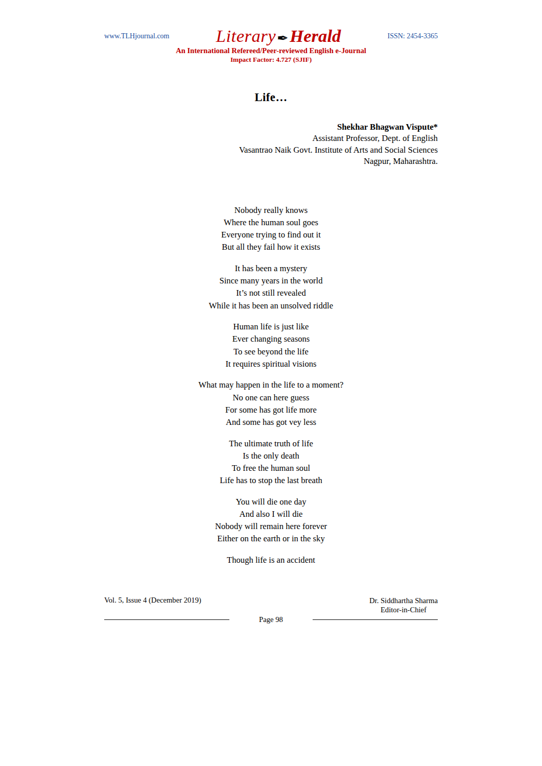www.TLHjournal.com
Literary✒Herald
ISSN: 2454-3365
An International Refereed/Peer-reviewed English e-Journal
Impact Factor: 4.727 (SJIF)
Life…
Shekhar Bhagwan Vispute*
Assistant Professor, Dept. of English
Vasantrao Naik Govt. Institute of Arts and Social Sciences
Nagpur, Maharashtra.
Nobody really knows
Where the human soul goes
Everyone trying to find out it
But all they fail how it exists
It has been a mystery
Since many years in the world
It’s not still revealed
While it has been an unsolved riddle
Human life is just like
Ever changing seasons
To see beyond the life
It requires spiritual visions
What may happen in the life to a moment?
No one can here guess
For some has got life more
And some has got vey less
The ultimate truth of life
Is the only death
To free the human soul
Life has to stop the last breath
You will die one day
And also I will die
Nobody will remain here forever
Either on the earth or in the sky
Though life is an accident
Vol. 5, Issue 4 (December 2019)
Dr. Siddhartha Sharma
Editor-in-Chief
Page 98